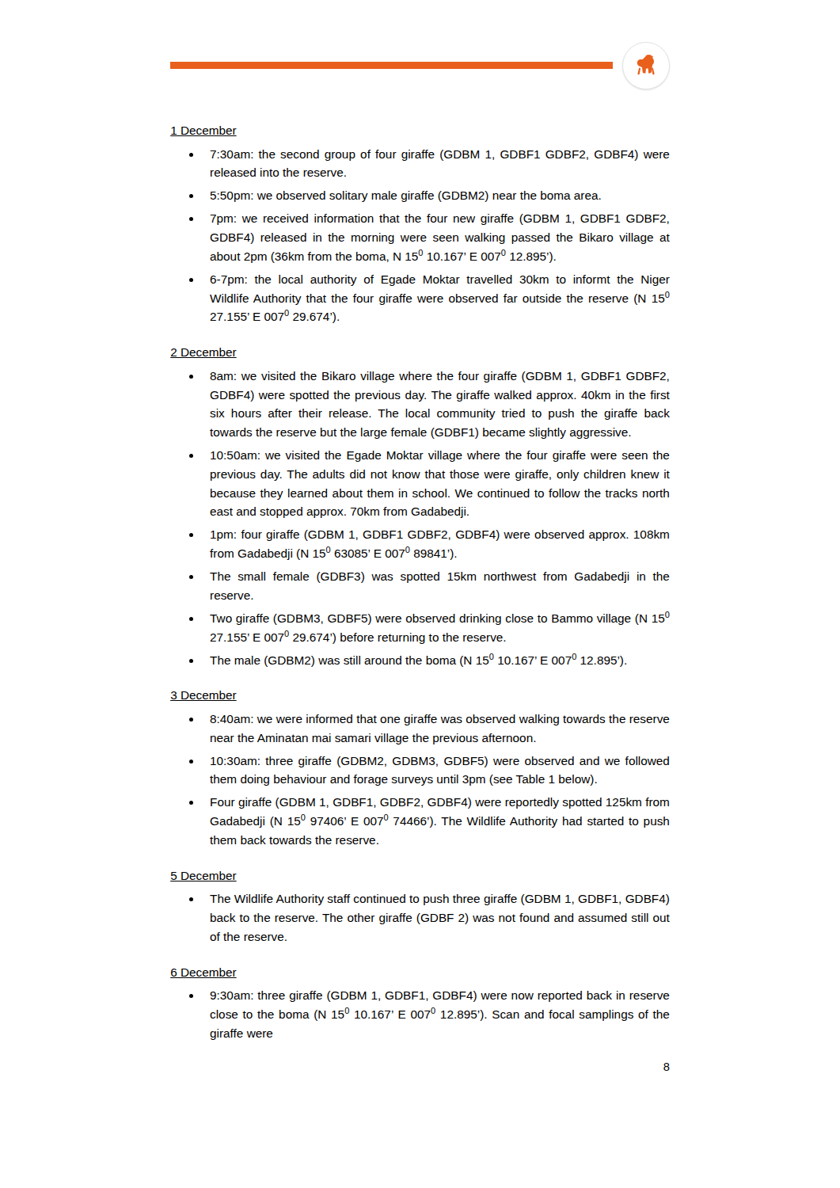1 December
7:30am: the second group of four giraffe (GDBM 1, GDBF1 GDBF2, GDBF4) were released into the reserve.
5:50pm: we observed solitary male giraffe (GDBM2) near the boma area.
7pm: we received information that the four new giraffe (GDBM 1, GDBF1 GDBF2, GDBF4) released in the morning were seen walking passed the Bikaro village at about 2pm (36km from the boma, N 150 10.167’ E 0070 12.895’).
6-7pm: the local authority of Egade Moktar travelled 30km to informt the Niger Wildlife Authority that the four giraffe were observed far outside the reserve (N 150 27.155’ E 0070 29.674’).
2 December
8am: we visited the Bikaro village where the four giraffe (GDBM 1, GDBF1 GDBF2, GDBF4) were spotted the previous day. The giraffe walked approx. 40km in the first six hours after their release. The local community tried to push the giraffe back towards the reserve but the large female (GDBF1) became slightly aggressive.
10:50am: we visited the Egade Moktar village where the four giraffe were seen the previous day. The adults did not know that those were giraffe, only children knew it because they learned about them in school. We continued to follow the tracks north east and stopped approx. 70km from Gadabedji.
1pm: four giraffe (GDBM 1, GDBF1 GDBF2, GDBF4) were observed approx. 108km from Gadabedji (N 150 63085’ E 0070 89841’).
The small female (GDBF3) was spotted 15km northwest from Gadabedji in the reserve.
Two giraffe (GDBM3, GDBF5) were observed drinking close to Bammo village (N 150 27.155’ E 0070 29.674’) before returning to the reserve.
The male (GDBM2) was still around the boma (N 150 10.167’ E 0070 12.895’).
3 December
8:40am: we were informed that one giraffe was observed walking towards the reserve near the Aminatan mai samari village the previous afternoon.
10:30am: three giraffe (GDBM2, GDBM3, GDBF5) were observed and we followed them doing behaviour and forage surveys until 3pm (see Table 1 below).
Four giraffe (GDBM 1, GDBF1, GDBF2, GDBF4) were reportedly spotted 125km from Gadabedji (N 150 97406’ E 0070 74466’). The Wildlife Authority had started to push them back towards the reserve.
5 December
The Wildlife Authority staff continued to push three giraffe (GDBM 1, GDBF1, GDBF4) back to the reserve. The other giraffe (GDBF 2) was not found and assumed still out of the reserve.
6 December
9:30am: three giraffe (GDBM 1, GDBF1, GDBF4) were now reported back in reserve close to the boma (N 150 10.167’ E 0070 12.895’). Scan and focal samplings of the giraffe were
8